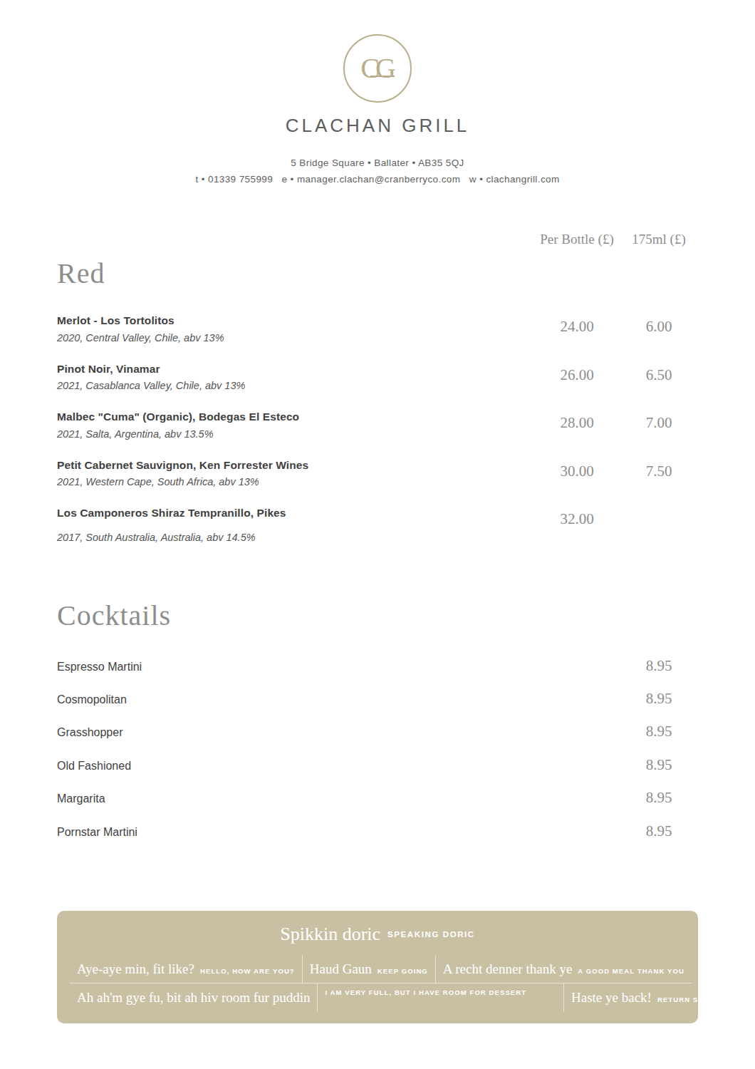CG
CLACHAN GRILL
5 Bridge Square • Ballater • AB35 5QJ
t • 01339 755999 e • manager.clachan@cranberryco.com w • clachangrill.com
Per Bottle (£)
175ml (£)
Red
Merlot - Los Tortolitos
2020, Central Valley, Chile, abv 13%
24.00
6.00
Pinot Noir, Vinamar
2021, Casablanca Valley, Chile, abv 13%
26.00
6.50
Malbec "Cuma" (Organic), Bodegas El Esteco
2021, Salta, Argentina, abv 13.5%
28.00
7.00
Petit Cabernet Sauvignon, Ken Forrester Wines
2021, Western Cape, South Africa, abv 13%
30.00
7.50
Los Camponeros Shiraz Tempranillo, Pikes
2017, South Australia, Australia, abv 14.5%
32.00
Cocktails
Espresso Martini 8.95
Cosmopolitan 8.95
Grasshopper 8.95
Old Fashioned 8.95
Margarita 8.95
Pornstar Martini 8.95
Spikkin doric SPEAKING DORIC
Aye-aye min, fit like? HELLO, HOW ARE YOU?
Haud Gaun KEEP GOING
A recht denner thank ye A GOOD MEAL THANK YOU
Ah ah'm gye fu, bit ah hiv room fur puddin
I AM VERY FULL, BUT I HAVE ROOM FOR DESSERT
Haste ye back! RETURN SOON!